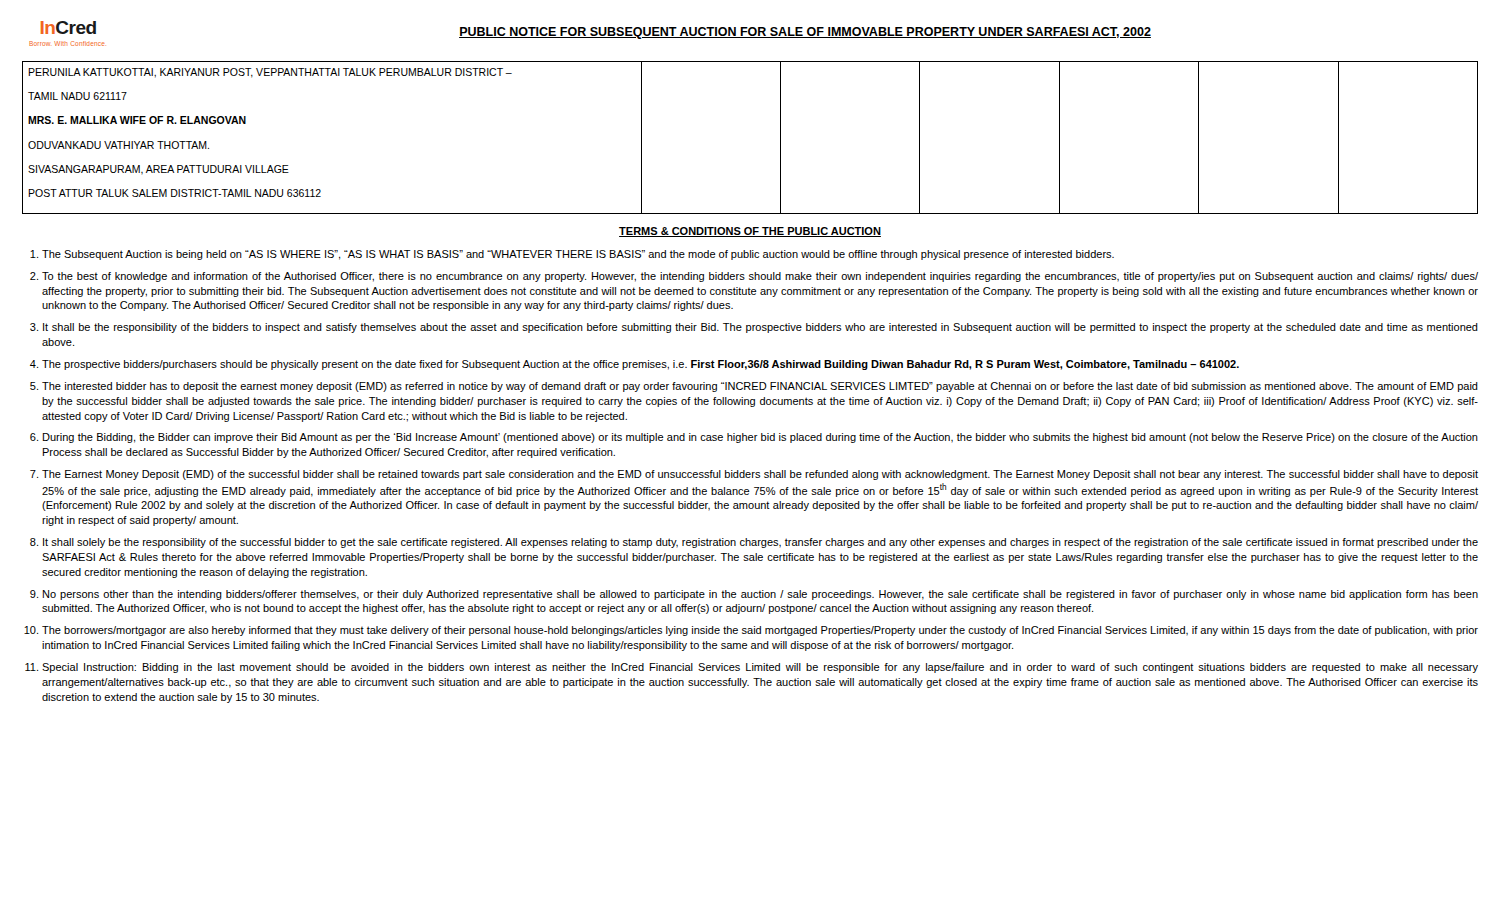In Cred
Borrow. With Confidence.
PUBLIC NOTICE FOR SUBSEQUENT AUCTION FOR SALE OF IMMOVABLE PROPERTY UNDER SARFAESI ACT, 2002
| PERUNILA KATTUKOTTAI, KARIYANUR POST, VEPPANTHATTAI TALUK PERUMBALUR DISTRICT – TAMIL NADU 621117 MRS. E. MALLIKA WIFE OF R. ELANGOVAN ODUVANKADU VATHIYAR THOTTAM. SIVASANGARAPURAM, AREA PATTUDURAI VILLAGE POST ATTUR TALUK SALEM DISTRICT-TAMIL NADU 636112 | | | | | | |
TERMS & CONDITIONS OF THE PUBLIC AUCTION
The Subsequent Auction is being held on “AS IS WHERE IS”, “AS IS WHAT IS BASIS” and “WHATEVER THERE IS BASIS” and the mode of public auction would be offline through physical presence of interested bidders.
To the best of knowledge and information of the Authorised Officer, there is no encumbrance on any property. However, the intending bidders should make their own independent inquiries regarding the encumbrances, title of property/ies put on Subsequent auction and claims/ rights/ dues/ affecting the property, prior to submitting their bid. The Subsequent Auction advertisement does not constitute and will not be deemed to constitute any commitment or any representation of the Company. The property is being sold with all the existing and future encumbrances whether known or unknown to the Company. The Authorised Officer/ Secured Creditor shall not be responsible in any way for any third-party claims/ rights/ dues.
It shall be the responsibility of the bidders to inspect and satisfy themselves about the asset and specification before submitting their Bid. The prospective bidders who are interested in Subsequent auction will be permitted to inspect the property at the scheduled date and time as mentioned above.
The prospective bidders/purchasers should be physically present on the date fixed for Subsequent Auction at the office premises, i.e. First Floor,36/8 Ashirwad Building Diwan Bahadur Rd, R S Puram West, Coimbatore, Tamilnadu – 641002.
The interested bidder has to deposit the earnest money deposit (EMD) as referred in notice by way of demand draft or pay order favouring “INCRED FINANCIAL SERVICES LIMTED” payable at Chennai on or before the last date of bid submission as mentioned above. The amount of EMD paid by the successful bidder shall be adjusted towards the sale price. The intending bidder/ purchaser is required to carry the copies of the following documents at the time of Auction viz. i) Copy of the Demand Draft; ii) Copy of PAN Card; iii) Proof of Identification/ Address Proof (KYC) viz. self-attested copy of Voter ID Card/ Driving License/ Passport/ Ration Card etc.; without which the Bid is liable to be rejected.
During the Bidding, the Bidder can improve their Bid Amount as per the ‘Bid Increase Amount’ (mentioned above) or its multiple and in case higher bid is placed during time of the Auction, the bidder who submits the highest bid amount (not below the Reserve Price) on the closure of the Auction Process shall be declared as Successful Bidder by the Authorized Officer/ Secured Creditor, after required verification.
The Earnest Money Deposit (EMD) of the successful bidder shall be retained towards part sale consideration and the EMD of unsuccessful bidders shall be refunded along with acknowledgment. The Earnest Money Deposit shall not bear any interest. The successful bidder shall have to deposit 25% of the sale price, adjusting the EMD already paid, immediately after the acceptance of bid price by the Authorized Officer and the balance 75% of the sale price on or before 15th day of sale or within such extended period as agreed upon in writing as per Rule-9 of the Security Interest (Enforcement) Rule 2002 by and solely at the discretion of the Authorized Officer. In case of default in payment by the successful bidder, the amount already deposited by the offer shall be liable to be forfeited and property shall be put to re-auction and the defaulting bidder shall have no claim/ right in respect of said property/ amount.
It shall solely be the responsibility of the successful bidder to get the sale certificate registered. All expenses relating to stamp duty, registration charges, transfer charges and any other expenses and charges in respect of the registration of the sale certificate issued in format prescribed under the SARFAESI Act & Rules thereto for the above referred Immovable Properties/Property shall be borne by the successful bidder/purchaser. The sale certificate has to be registered at the earliest as per state Laws/Rules regarding transfer else the purchaser has to give the request letter to the secured creditor mentioning the reason of delaying the registration.
No persons other than the intending bidders/offerer themselves, or their duly Authorized representative shall be allowed to participate in the auction / sale proceedings. However, the sale certificate shall be registered in favor of purchaser only in whose name bid application form has been submitted. The Authorized Officer, who is not bound to accept the highest offer, has the absolute right to accept or reject any or all offer(s) or adjourn/ postpone/ cancel the Auction without assigning any reason thereof.
The borrowers/mortgagor are also hereby informed that they must take delivery of their personal house-hold belongings/articles lying inside the said mortgaged Properties/Property under the custody of InCred Financial Services Limited, if any within 15 days from the date of publication, with prior intimation to InCred Financial Services Limited failing which the InCred Financial Services Limited shall have no liability/responsibility to the same and will dispose of at the risk of borrowers/ mortgagor.
Special Instruction: Bidding in the last movement should be avoided in the bidders own interest as neither the InCred Financial Services Limited will be responsible for any lapse/failure and in order to ward of such contingent situations bidders are requested to make all necessary arrangement/alternatives back-up etc., so that they are able to circumvent such situation and are able to participate in the auction successfully. The auction sale will automatically get closed at the expiry time frame of auction sale as mentioned above. The Authorised Officer can exercise its discretion to extend the auction sale by 15 to 30 minutes.